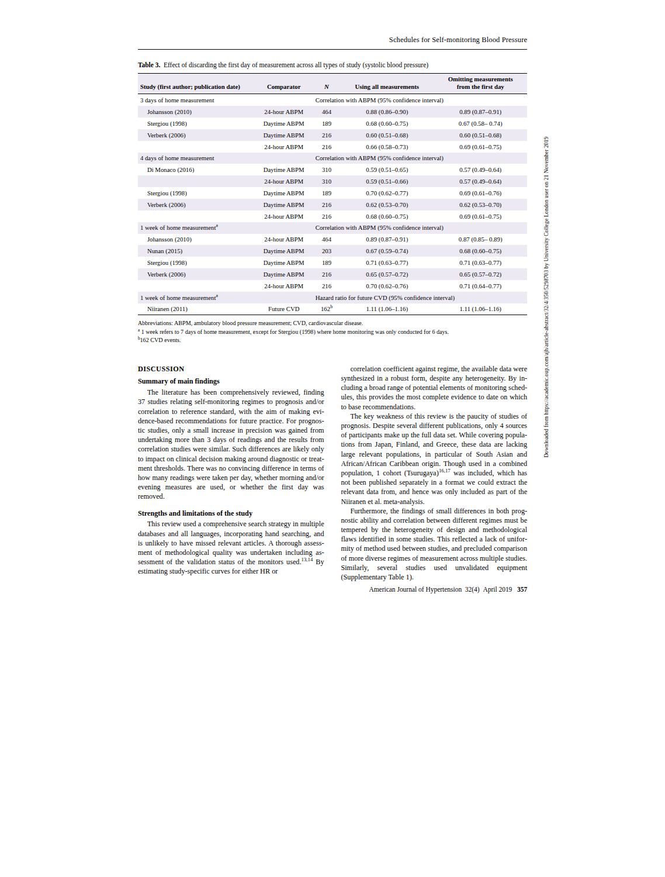Schedules for Self-monitoring Blood Pressure
Table 3. Effect of discarding the first day of measurement across all types of study (systolic blood pressure)
| Study (first author; publication date) | Comparator | N | Using all measurements | Omitting measurements from the first day |
| --- | --- | --- | --- | --- |
| 3 days of home measurement | Correlation with ABPM (95% confidence interval) |
| Johansson (2010) | 24-hour ABPM | 464 | 0.88 (0.86–0.90) | 0.89 (0.87–0.91) |
| Stergiou (1998) | Daytime ABPM | 189 | 0.68 (0.60–0.75) | 0.67 (0.58– 0.74) |
| Verberk (2006) | Daytime ABPM | 216 | 0.60 (0.51–0.68) | 0.60 (0.51–0.68) |
| | 24-hour ABPM | 216 | 0.66 (0.58–0.73) | 0.69 (0.61–0.75) |
| 4 days of home measurement | Correlation with ABPM (95% confidence interval) |
| Di Monaco (2016) | Daytime ABPM | 310 | 0.59 (0.51–0.65) | 0.57 (0.49–0.64) |
| | 24-hour ABPM | 310 | 0.59 (0.51–0.66) | 0.57 (0.49–0.64) |
| Stergiou (1998) | Daytime ABPM | 189 | 0.70 (0.62–0.77) | 0.69 (0.61–0.76) |
| Verberk (2006) | Daytime ABPM | 216 | 0.62 (0.53–0.70) | 0.62 (0.53–0.70) |
| | 24-hour ABPM | 216 | 0.68 (0.60–0.75) | 0.69 (0.61–0.75) |
| 1 week of home measurement a | Correlation with ABPM (95% confidence interval) |
| Johansson (2010) | 24-hour ABPM | 464 | 0.89 (0.87–0.91) | 0.87 (0.85– 0.89) |
| Nunan (2015) | Daytime ABPM | 203 | 0.67 (0.59–0.74) | 0.68 (0.60–0.75) |
| Stergiou (1998) | Daytime ABPM | 189 | 0.71 (0.63–0.77) | 0.71 (0.63–0.77) |
| Verberk (2006) | Daytime ABPM | 216 | 0.65 (0.57–0.72) | 0.65 (0.57–0.72) |
| | 24-hour ABPM | 216 | 0.70 (0.62–0.76) | 0.71 (0.64–0.77) |
| 1 week of home measurement a | Hazard ratio for future CVD (95% confidence interval) |
| Niiranen (2011) | Future CVD | 162 b | 1.11 (1.06–1.16) | 1.11 (1.06–1.16) |
Abbreviations: ABPM, ambulatory blood pressure measurement; CVD, cardiovascular disease.
a 1 week refers to 7 days of home measurement, except for Stergiou (1998) where home monitoring was only conducted for 6 days.
b162 CVD events.
Discussion
Summary of main findings
The literature has been comprehensively reviewed, finding 37 studies relating self-monitoring regimes to prognosis and/or correlation to reference standard, with the aim of making evidence-based recommendations for future practice. For prognostic studies, only a small increase in precision was gained from undertaking more than 3 days of readings and the results from correlation studies were similar. Such differences are likely only to impact on clinical decision making around diagnostic or treatment thresholds. There was no convincing difference in terms of how many readings were taken per day, whether morning and/or evening measures are used, or whether the first day was removed.
Strengths and limitations of the study
This review used a comprehensive search strategy in multiple databases and all languages, incorporating hand searching, and is unlikely to have missed relevant articles. A thorough assessment of methodological quality was undertaken including assessment of the validation status of the monitors used.13,14 By estimating study-specific curves for either HR or
correlation coefficient against regime, the available data were synthesized in a robust form, despite any heterogeneity. By including a broad range of potential elements of monitoring schedules, this provides the most complete evidence to date on which to base recommendations.
The key weakness of this review is the paucity of studies of prognosis. Despite several different publications, only 4 sources of participants make up the full data set. While covering populations from Japan, Finland, and Greece, these data are lacking large relevant populations, in particular of South Asian and African/African Caribbean origin. Though used in a combined population, 1 cohort (Tsurugaya)16,17 was included, which has not been published separately in a format we could extract the relevant data from, and hence was only included as part of the Niiranen et al. meta-analysis.
Furthermore, the findings of small differences in both prognostic ability and correlation between different regimes must be tempered by the heterogeneity of design and methodological flaws identified in some studies. This reflected a lack of uniformity of method used between studies, and precluded comparison of more diverse regimes of measurement across multiple studies. Similarly, several studies used unvalidated equipment (Supplementary Table 1).
American Journal of Hypertension 32(4) April 2019 357
Downloaded from https://academic.oup.com/ajh/article-abstract/32/4/350/5298703 by University College London user on 21 November 2019